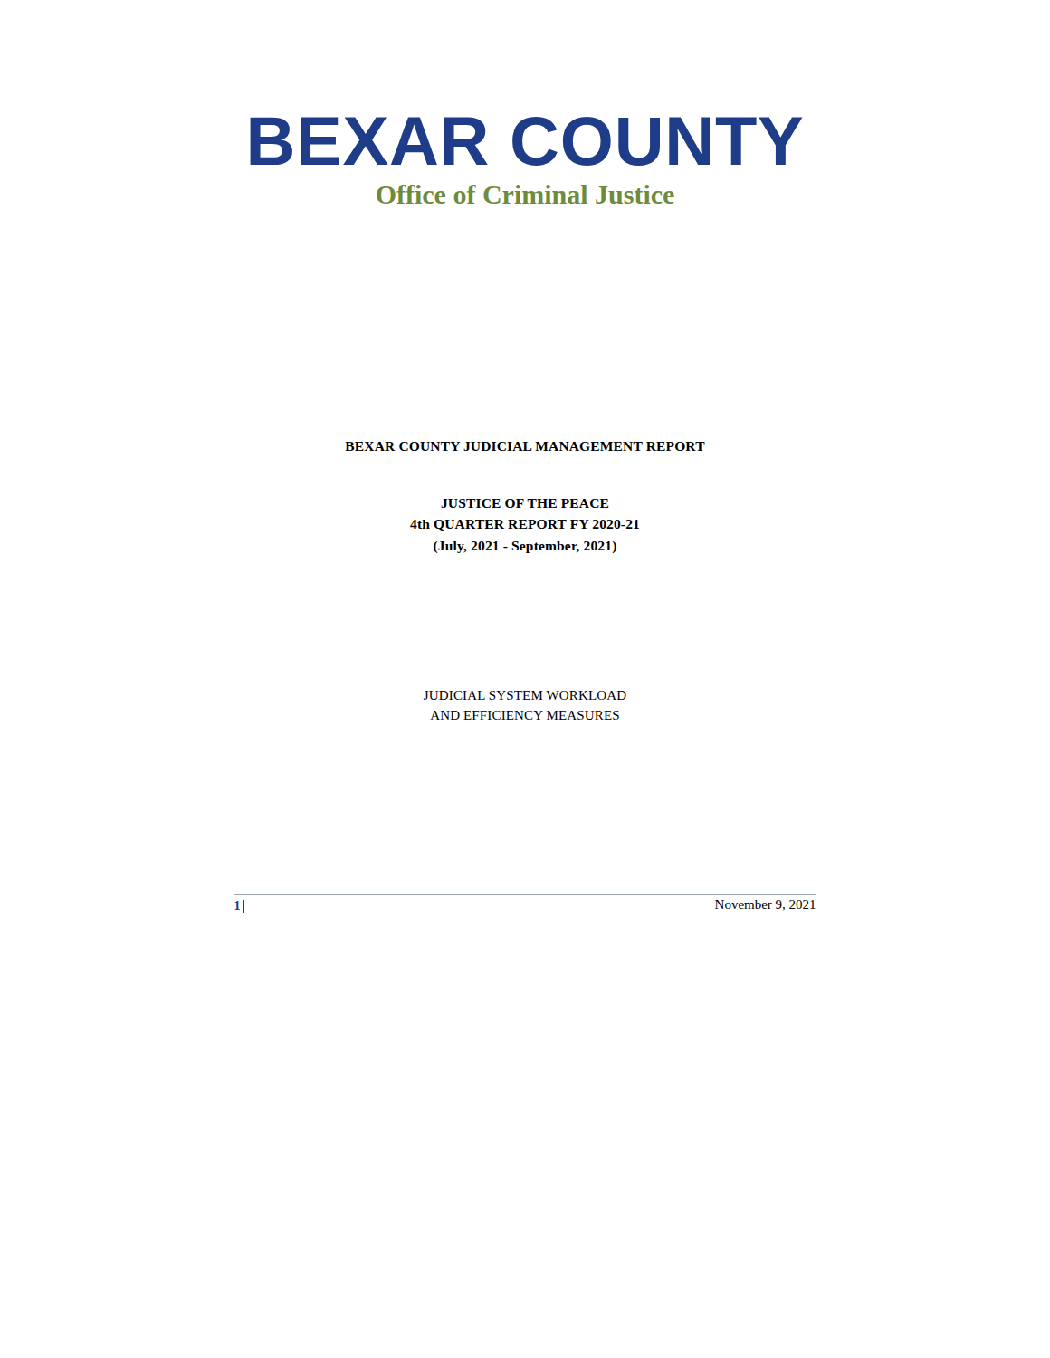BEXAR COUNTY
Office of Criminal Justice
BEXAR COUNTY JUDICIAL MANAGEMENT REPORT
JUSTICE OF THE PEACE
4th QUARTER REPORT FY 2020-21
(July, 2021 - September, 2021)
JUDICIAL SYSTEM WORKLOAD
AND EFFICIENCY MEASURES
1 November 9, 2021